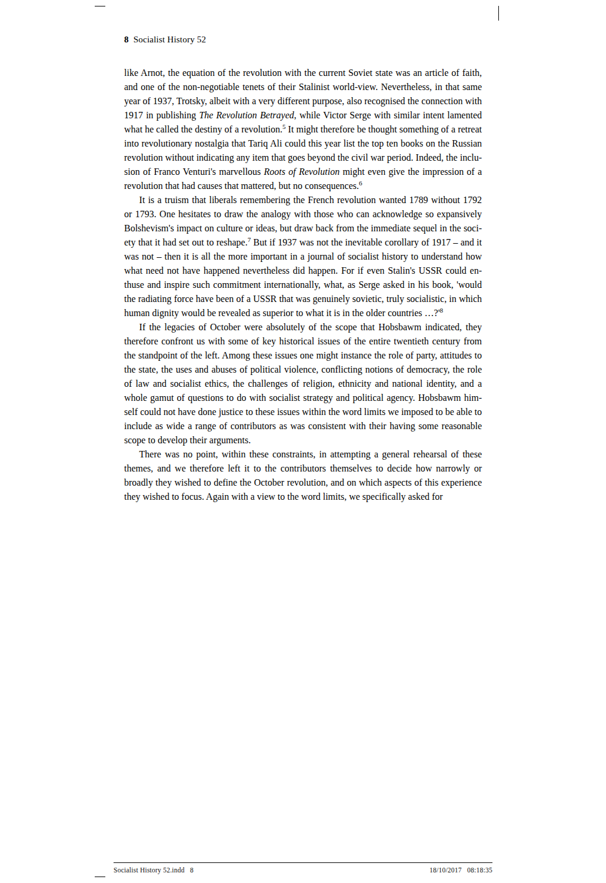8 Socialist History 52
like Arnot, the equation of the revolution with the current Soviet state was an article of faith, and one of the non-negotiable tenets of their Stalinist world-view. Nevertheless, in that same year of 1937, Trotsky, albeit with a very different purpose, also recognised the connection with 1917 in publishing The Revolution Betrayed, while Victor Serge with similar intent lamented what he called the destiny of a revolution.5 It might therefore be thought something of a retreat into revolutionary nostalgia that Tariq Ali could this year list the top ten books on the Russian revolution without indicating any item that goes beyond the civil war period. Indeed, the inclusion of Franco Venturi's marvellous Roots of Revolution might even give the impression of a revolution that had causes that mattered, but no consequences.6
It is a truism that liberals remembering the French revolution wanted 1789 without 1792 or 1793. One hesitates to draw the analogy with those who can acknowledge so expansively Bolshevism's impact on culture or ideas, but draw back from the immediate sequel in the society that it had set out to reshape.7 But if 1937 was not the inevitable corollary of 1917 – and it was not – then it is all the more important in a journal of socialist history to understand how what need not have happened nevertheless did happen. For if even Stalin's USSR could enthuse and inspire such commitment internationally, what, as Serge asked in his book, 'would the radiating force have been of a USSR that was genuinely sovietic, truly socialistic, in which human dignity would be revealed as superior to what it is in the older countries …?'8
If the legacies of October were absolutely of the scope that Hobsbawm indicated, they therefore confront us with some of key historical issues of the entire twentieth century from the standpoint of the left. Among these issues one might instance the role of party, attitudes to the state, the uses and abuses of political violence, conflicting notions of democracy, the role of law and socialist ethics, the challenges of religion, ethnicity and national identity, and a whole gamut of questions to do with socialist strategy and political agency. Hobsbawm himself could not have done justice to these issues within the word limits we imposed to be able to include as wide a range of contributors as was consistent with their having some reasonable scope to develop their arguments.
There was no point, within these constraints, in attempting a general rehearsal of these themes, and we therefore left it to the contributors themselves to decide how narrowly or broadly they wished to define the October revolution, and on which aspects of this experience they wished to focus. Again with a view to the word limits, we specifically asked for
Socialist History 52.indd 8 18/10/2017 08:18:35